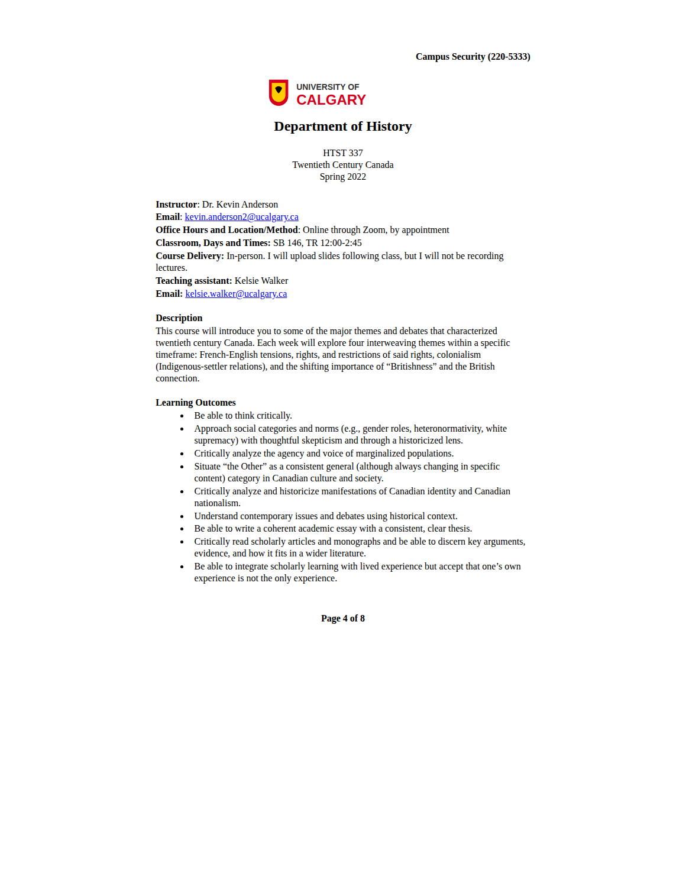Campus Security (220-5333)
Department of History
HTST 337
Twentieth Century Canada
Spring 2022
Instructor: Dr. Kevin Anderson
Email: kevin.anderson2@ucalgary.ca
Office Hours and Location/Method: Online through Zoom, by appointment
Classroom, Days and Times: SB 146, TR 12:00-2:45
Course Delivery: In-person. I will upload slides following class, but I will not be recording lectures.
Teaching assistant: Kelsie Walker
Email: kelsie.walker@ucalgary.ca
Description
This course will introduce you to some of the major themes and debates that characterized twentieth century Canada. Each week will explore four interweaving themes within a specific timeframe: French-English tensions, rights, and restrictions of said rights, colonialism (Indigenous-settler relations), and the shifting importance of “Britishness” and the British connection.
Learning Outcomes
Be able to think critically.
Approach social categories and norms (e.g., gender roles, heteronormativity, white supremacy) with thoughtful skepticism and through a historicized lens.
Critically analyze the agency and voice of marginalized populations.
Situate “the Other” as a consistent general (although always changing in specific content) category in Canadian culture and society.
Critically analyze and historicize manifestations of Canadian identity and Canadian nationalism.
Understand contemporary issues and debates using historical context.
Be able to write a coherent academic essay with a consistent, clear thesis.
Critically read scholarly articles and monographs and be able to discern key arguments, evidence, and how it fits in a wider literature.
Be able to integrate scholarly learning with lived experience but accept that one’s own experience is not the only experience.
Page 4 of 8